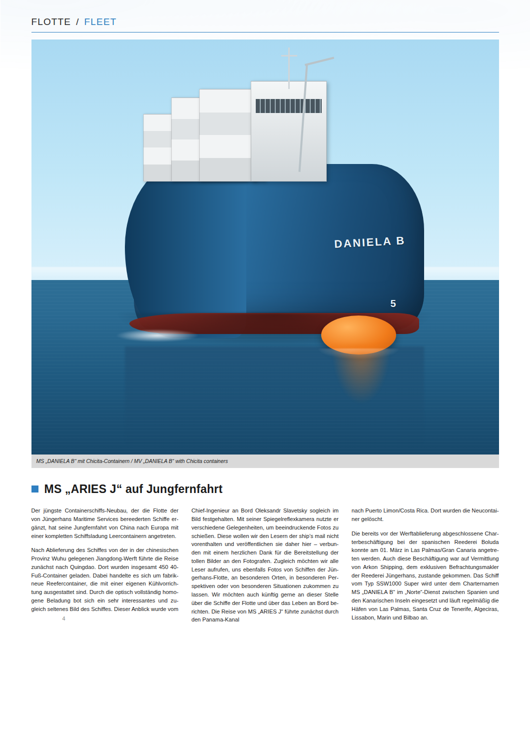FLOTTE / FLEET
DANIELA B
5
MS „DANIELA B“ mit Chicita-Containern / MV „DANIELA B“ with Chicita containers
MS „ARIES J“ auf Jungfernfahrt
Der jüngste Containerschiffs-Neubau, der die Flotte der von Jüngerhans Maritime Services bereederten Schiffe ergänzt, hat seine Jungfernfahrt von China nach Europa mit einer kompletten Schiffsladung Leercontainern angetreten.
Nach Ablieferung des Schiffes von der in der chinesischen Provinz Wuhu gelegenen Jiangdong-Werft führte die Reise zunächst nach Quingdao. Dort wurden insgesamt 450 40-Fuß-Container geladen. Dabei handelte es sich um fabrikneue Reefercontainer, die mit einer eigenen Kühlvorrichtung ausgestattet sind. Durch die optisch vollständig homogene Beladung bot sich ein sehr interessantes und zugleich seltenes Bild des Schiffes. Dieser Anblick wurde vom
Chief-Ingenieur an Bord Oleksandr Slavetsky sogleich im Bild festgehalten. Mit seiner Spiegelreflexkamera nutzte er verschiedene Gelegenheiten, um beeindruckende Fotos zu schießen. Diese wollen wir den Lesern der ship’s mail nicht vorenthalten und veröffentlichen sie daher hier – verbunden mit einem herzlichen Dank für die Bereitstellung der tollen Bilder an den Fotografen. Zugleich möchten wir alle Leser aufrufen, uns ebenfalls Fotos von Schiffen der Jüngerhans-Flotte, an besonderen Orten, in besonderen Perspektiven oder von besonderen Situationen zukommen zu lassen. Wir möchten auch künftig gerne an dieser Stelle über die Schiffe der Flotte und über das Leben an Bord berichten. Die Reise von MS „ARIES J“ führte zunächst durch den Panama-Kanal
nach Puerto Limon/Costa Rica. Dort wurden die Neucontainer gelöscht.
Die bereits vor der Werftablieferung abgeschlossene Charterbeschäftigung bei der spanischen Reederei Boluda konnte am 01. März in Las Palmas/Gran Canaria angetreten werden. Auch diese Beschäftigung war auf Vermittlung von Arkon Shipping, dem exklusiven Befrachtungsmakler der Reederei Jüngerhans, zustande gekommen. Das Schiff vom Typ SSW1000 Super wird unter dem Charternamen MS „DANIELA B“ im „Norte“-Dienst zwischen Spanien und den Kanarischen Inseln eingesetzt und läuft regelmäßig die Häfen von Las Palmas, Santa Cruz de Tenerife, Algeciras, Lissabon, Marin und Bilbao an.
4